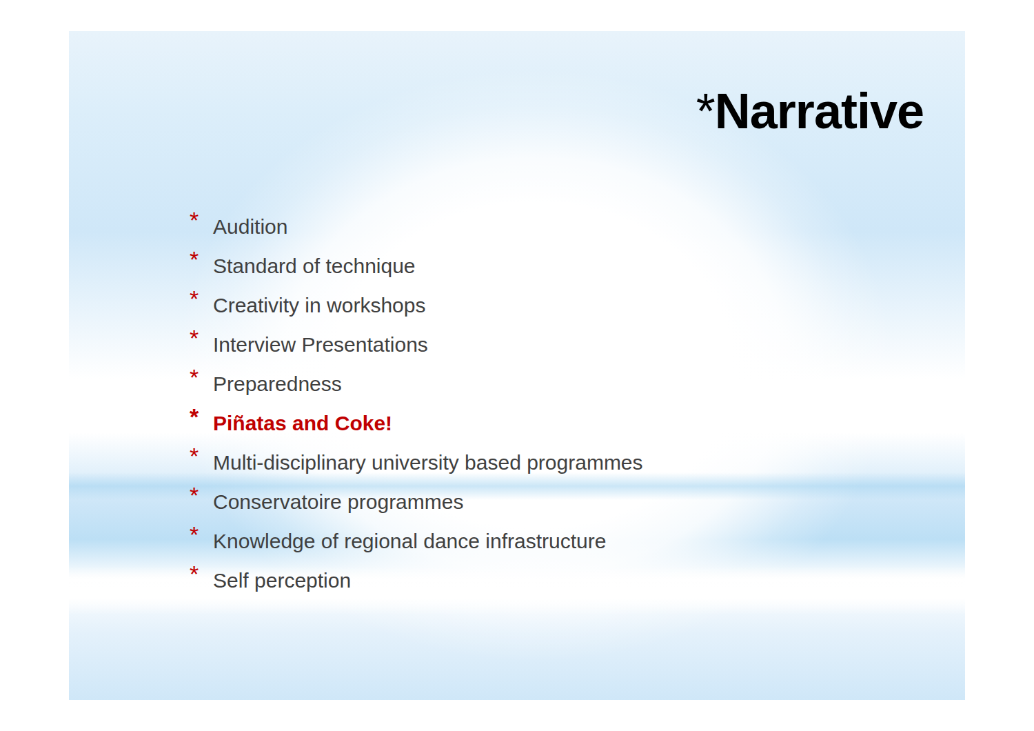*Narrative
Audition
Standard of technique
Creativity in workshops
Interview Presentations
Preparedness
Piñatas and Coke!
Multi-disciplinary university based programmes
Conservatoire programmes
Knowledge of regional dance infrastructure
Self perception